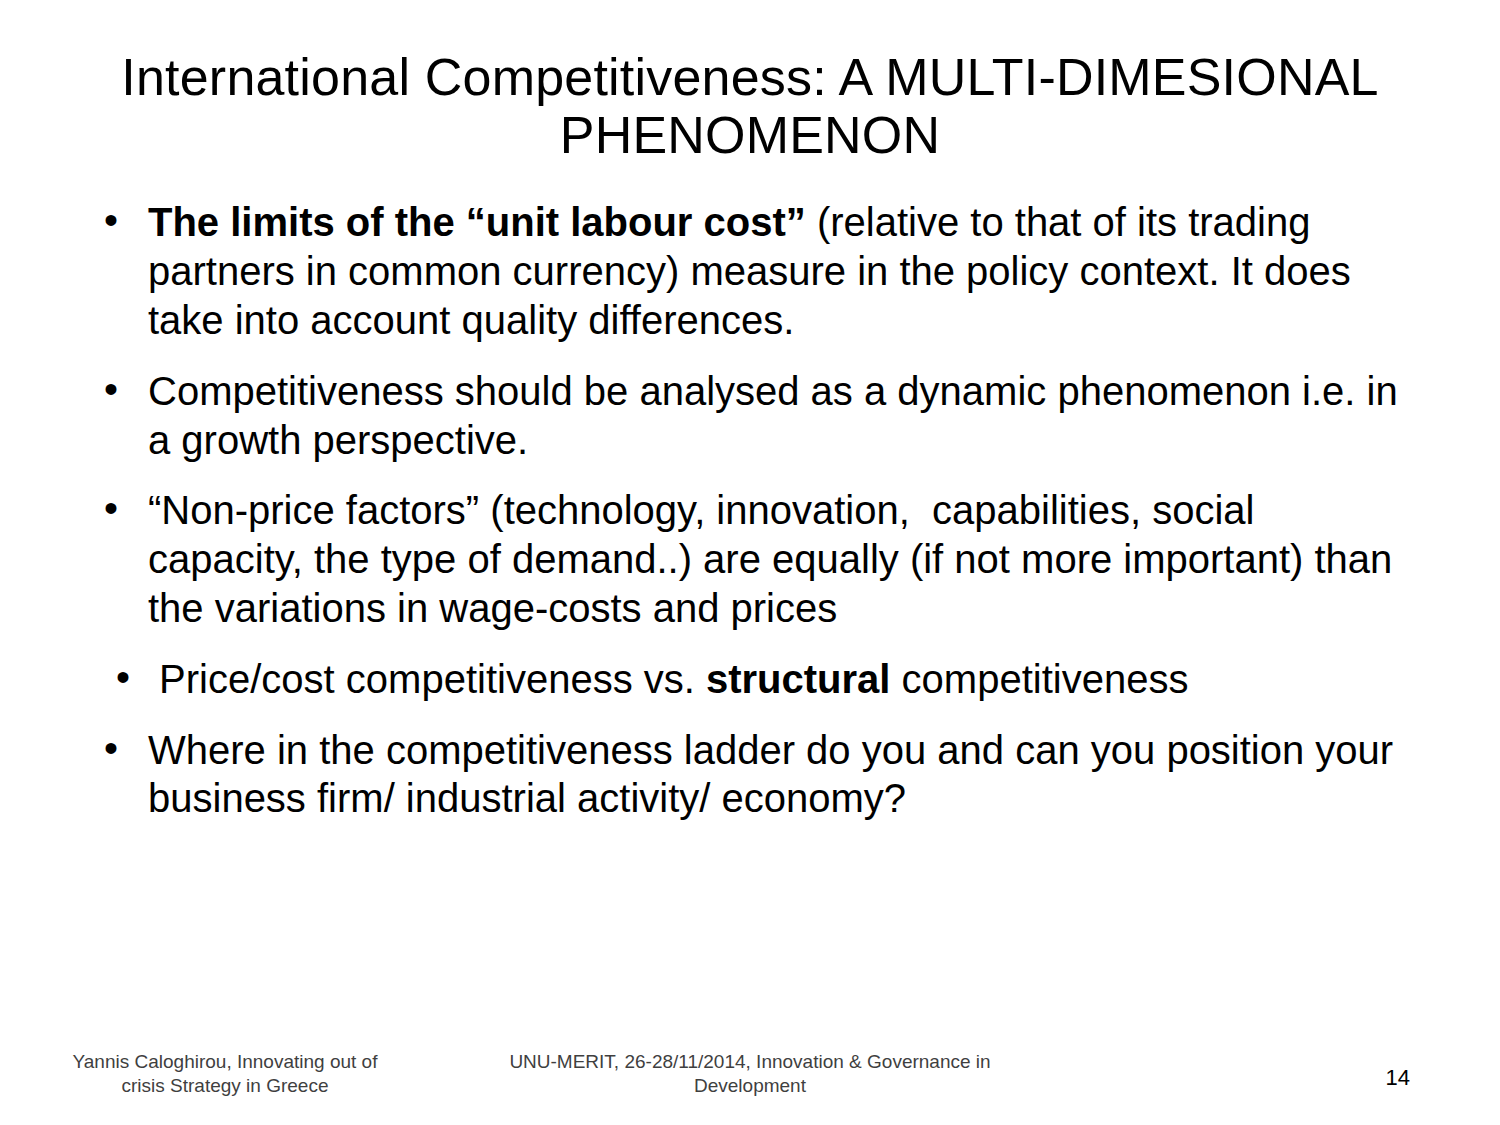International Competitiveness: A MULTI-DIMESIONAL PHENOMENON
The limits of the “unit labour cost” (relative to that of its trading partners in common currency) measure in the policy context. It does take into account quality differences.
Competitiveness should be analysed as a dynamic phenomenon i.e. in a growth perspective.
“Non-price factors” (technology, innovation, capabilities, social capacity, the type of demand..) are equally (if not more important) than the variations in wage-costs and prices
Price/cost competitiveness vs. structural competitiveness
Where in the competitiveness ladder do you and can you position your business firm/ industrial activity/ economy?
Yannis Caloghirou, Innovating out of crisis Strategy in Greece
UNU-MERIT, 26-28/11/2014, Innovation & Governance in Development
14